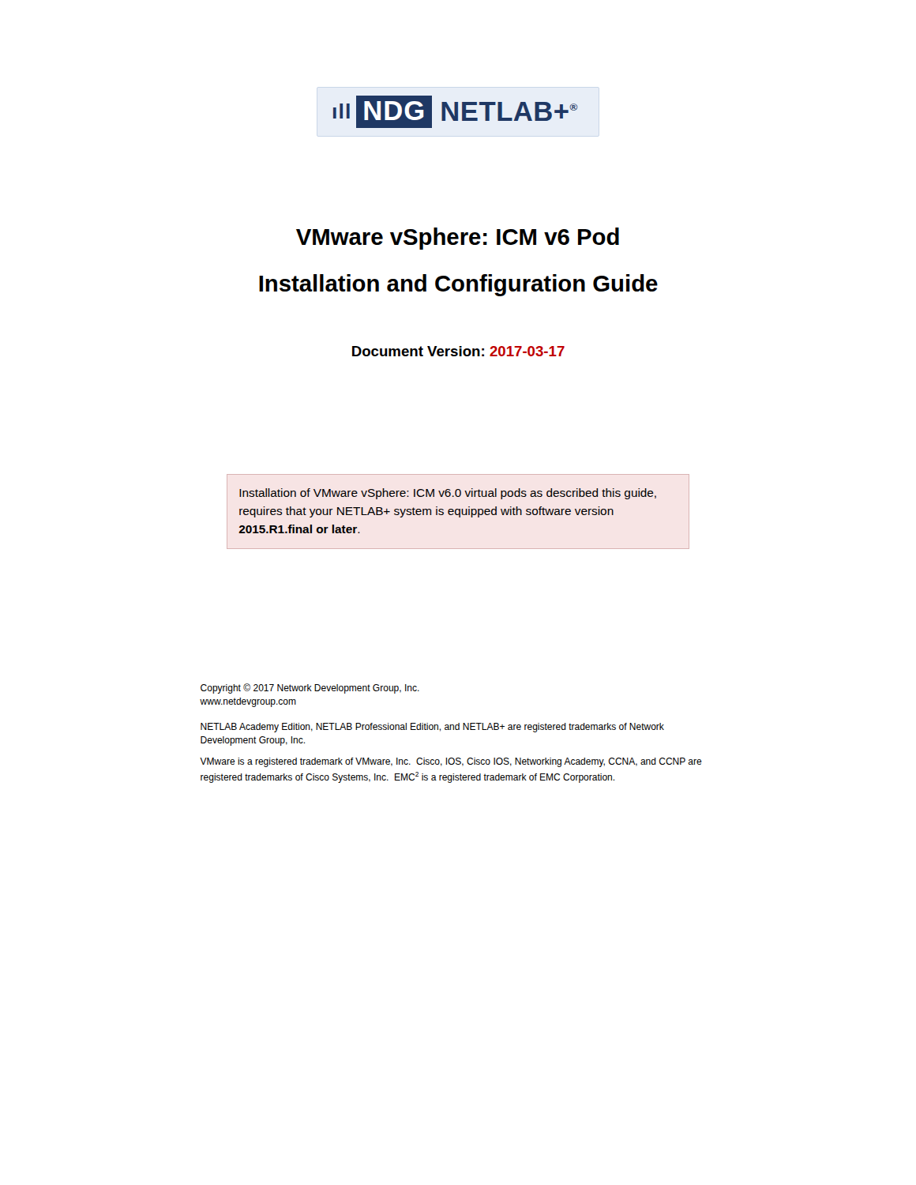ıll NDG NETLAB+®
VMware vSphere: ICM v6 Pod Installation and Configuration Guide
Document Version: 2017-03-17
Installation of VMware vSphere: ICM v6.0 virtual pods as described this guide, requires that your NETLAB+ system is equipped with software version 2015.R1.final or later.
Copyright © 2017 Network Development Group, Inc.
www.netdevgroup.com
NETLAB Academy Edition, NETLAB Professional Edition, and NETLAB+ are registered trademarks of Network Development Group, Inc.
VMware is a registered trademark of VMware, Inc. Cisco, IOS, Cisco IOS, Networking Academy, CCNA, and CCNP are registered trademarks of Cisco Systems, Inc. EMC2 is a registered trademark of EMC Corporation.